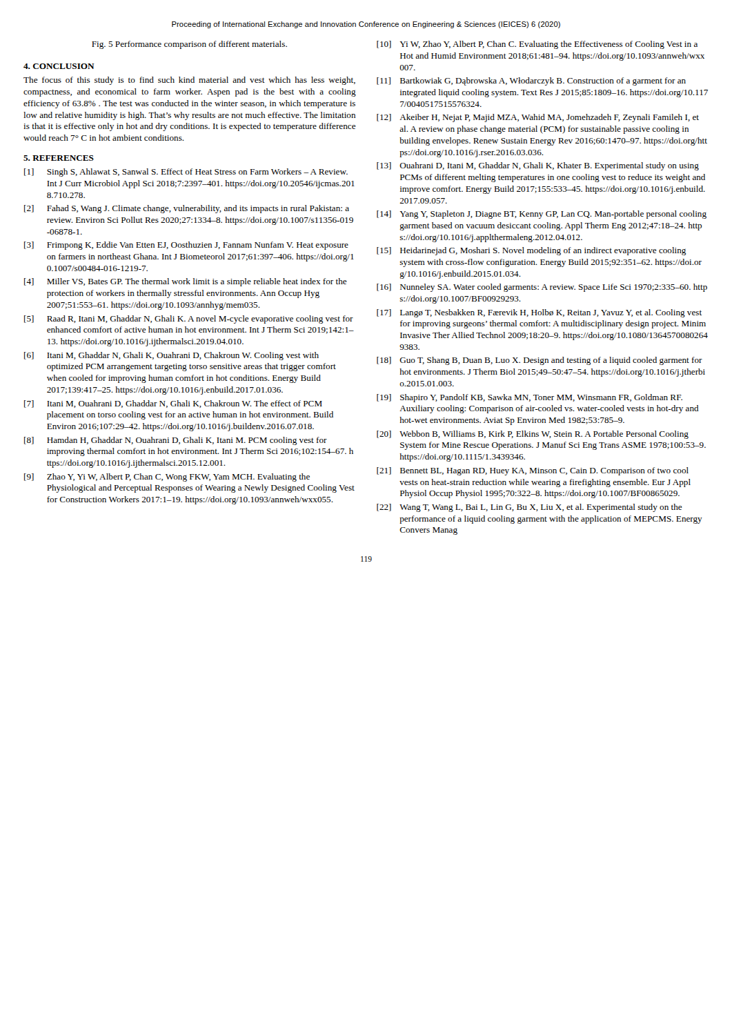Proceeding of International Exchange and Innovation Conference on Engineering & Sciences (IEICES) 6 (2020)
Fig. 5 Performance comparison of different materials.
4. CONCLUSION
The focus of this study is to find such kind material and vest which has less weight, compactness, and economical to farm worker. Aspen pad is the best with a cooling efficiency of 63.8% . The test was conducted in the winter season, in which temperature is low and relative humidity is high. That’s why results are not much effective. The limitation is that it is effective only in hot and dry conditions. It is expected to temperature difference would reach 7° C in hot ambient conditions.
5. REFERENCES
Singh S, Ahlawat S, Sanwal S. Effect of Heat Stress on Farm Workers – A Review. Int J Curr Microbiol Appl Sci 2018;7:2397–401. https://doi.org/10.20546/ijcmas.2018.710.278.
Fahad S, Wang J. Climate change, vulnerability, and its impacts in rural Pakistan: a review. Environ Sci Pollut Res 2020;27:1334–8. https://doi.org/10.1007/s11356-019-06878-1.
Frimpong K, Eddie Van Etten EJ, Oosthuzien J, Fannam Nunfam V. Heat exposure on farmers in northeast Ghana. Int J Biometeorol 2017;61:397–406. https://doi.org/10.1007/s00484-016-1219-7.
Miller VS, Bates GP. The thermal work limit is a simple reliable heat index for the protection of workers in thermally stressful environments. Ann Occup Hyg 2007;51:553–61. https://doi.org/10.1093/annhyg/mem035.
Raad R, Itani M, Ghaddar N, Ghali K. A novel M-cycle evaporative cooling vest for enhanced comfort of active human in hot environment. Int J Therm Sci 2019;142:1–13. https://doi.org/10.1016/j.ijthermalsci.2019.04.010.
Itani M, Ghaddar N, Ghali K, Ouahrani D, Chakroun W. Cooling vest with optimized PCM arrangement targeting torso sensitive areas that trigger comfort when cooled for improving human comfort in hot conditions. Energy Build 2017;139:417–25. https://doi.org/10.1016/j.enbuild.2017.01.036.
Itani M, Ouahrani D, Ghaddar N, Ghali K, Chakroun W. The effect of PCM placement on torso cooling vest for an active human in hot environment. Build Environ 2016;107:29–42. https://doi.org/10.1016/j.buildenv.2016.07.018.
Hamdan H, Ghaddar N, Ouahrani D, Ghali K, Itani M. PCM cooling vest for improving thermal comfort in hot environment. Int J Therm Sci 2016;102:154–67. https://doi.org/10.1016/j.ijthermalsci.2015.12.001.
Zhao Y, Yi W, Albert P, Chan C, Wong FKW, Yam MCH. Evaluating the Physiological and Perceptual Responses of Wearing a Newly Designed Cooling Vest for Construction Workers 2017:1–19. https://doi.org/10.1093/annweh/wxx055.
Yi W, Zhao Y, Albert P, Chan C. Evaluating the Effectiveness of Cooling Vest in a Hot and Humid Environment 2018;61:481–94. https://doi.org/10.1093/annweh/wxx007.
Bartkowiak G, Dąbrowska A, Włodarczyk B. Construction of a garment for an integrated liquid cooling system. Text Res J 2015;85:1809–16. https://doi.org/10.1177/0040517515576324.
Akeiber H, Nejat P, Majid MZA, Wahid MA, Jomehzadeh F, Zeynali Famileh I, et al. A review on phase change material (PCM) for sustainable passive cooling in building envelopes. Renew Sustain Energy Rev 2016;60:1470–97. https://doi.org/https://doi.org/10.1016/j.rser.2016.03.036.
Ouahrani D, Itani M, Ghaddar N, Ghali K, Khater B. Experimental study on using PCMs of different melting temperatures in one cooling vest to reduce its weight and improve comfort. Energy Build 2017;155:533–45. https://doi.org/10.1016/j.enbuild.2017.09.057.
Yang Y, Stapleton J, Diagne BT, Kenny GP, Lan CQ. Man-portable personal cooling garment based on vacuum desiccant cooling. Appl Therm Eng 2012;47:18–24. https://doi.org/10.1016/j.applthermaleng.2012.04.012.
Heidarinejad G, Moshari S. Novel modeling of an indirect evaporative cooling system with cross-flow configuration. Energy Build 2015;92:351–62. https://doi.org/10.1016/j.enbuild.2015.01.034.
Nunneley SA. Water cooled garments: A review. Space Life Sci 1970;2:335–60. https://doi.org/10.1007/BF00929293.
Langø T, Nesbakken R, Færevik H, Holbø K, Reitan J, Yavuz Y, et al. Cooling vest for improving surgeons’ thermal comfort: A multidisciplinary design project. Minim Invasive Ther Allied Technol 2009;18:20–9. https://doi.org/10.1080/13645700802649383.
Guo T, Shang B, Duan B, Luo X. Design and testing of a liquid cooled garment for hot environments. J Therm Biol 2015;49–50:47–54. https://doi.org/10.1016/j.jtherbio.2015.01.003.
Shapiro Y, Pandolf KB, Sawka MN, Toner MM, Winsmann FR, Goldman RF. Auxiliary cooling: Comparison of air-cooled vs. water-cooled vests in hot-dry and hot-wet environments. Aviat Sp Environ Med 1982;53:785–9.
Webbon B, Williams B, Kirk P, Elkins W, Stein R. A Portable Personal Cooling System for Mine Rescue Operations. J Manuf Sci Eng Trans ASME 1978;100:53–9. https://doi.org/10.1115/1.3439346.
Bennett BL, Hagan RD, Huey KA, Minson C, Cain D. Comparison of two cool vests on heat-strain reduction while wearing a firefighting ensemble. Eur J Appl Physiol Occup Physiol 1995;70:322–8. https://doi.org/10.1007/BF00865029.
Wang T, Wang L, Bai L, Lin G, Bu X, Liu X, et al. Experimental study on the performance of a liquid cooling garment with the application of MEPCMS. Energy Convers Manag
119